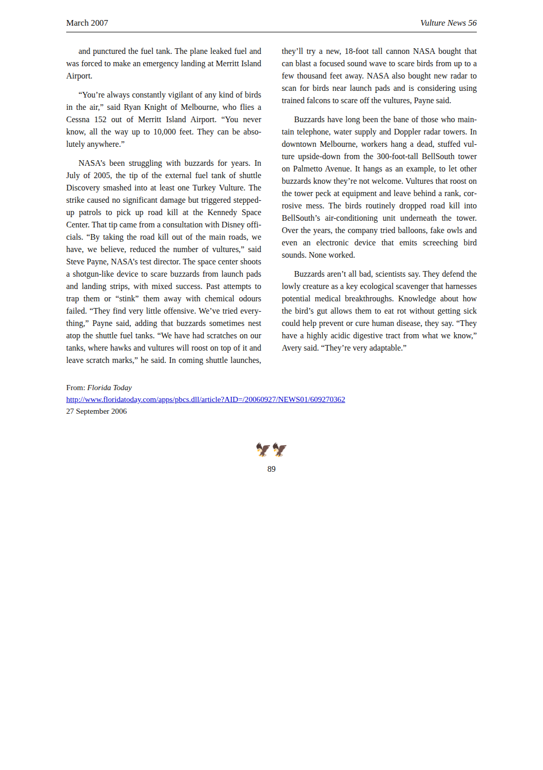March 2007 Vulture News 56
and punctured the fuel tank. The plane leaked fuel and was forced to make an emergency landing at Merritt Island Airport.
“You’re always constantly vigilant of any kind of birds in the air,” said Ryan Knight of Melbourne, who flies a Cessna 152 out of Merritt Island Airport. “You never know, all the way up to 10,000 feet. They can be absolutely anywhere.”
NASA’s been struggling with buzzards for years. In July of 2005, the tip of the external fuel tank of shuttle Discovery smashed into at least one Turkey Vulture. The strike caused no significant damage but triggered stepped-up patrols to pick up road kill at the Kennedy Space Center. That tip came from a consultation with Disney officials. “By taking the road kill out of the main roads, we have, we believe, reduced the number of vultures,” said Steve Payne, NASA’s test director. The space center shoots a shotgun-like device to scare buzzards from launch pads and landing strips, with mixed success. Past attempts to trap them or “stink” them away with chemical odours failed. “They find very little offensive. We’ve tried everything,” Payne said, adding that buzzards sometimes nest atop the shuttle fuel tanks. “We have had scratches on our tanks, where hawks and vultures will roost on top of it and leave scratch marks,” he said. In coming shuttle launches, they’ll try a new, 18-foot tall cannon NASA bought that can blast a focused sound wave to scare birds from up to a few thousand feet away. NASA also bought new radar to scan for birds near launch pads and is considering using trained falcons to scare off the vultures, Payne said.
Buzzards have long been the bane of those who maintain telephone, water supply and Doppler radar towers. In downtown Melbourne, workers hang a dead, stuffed vulture upside-down from the 300-foot-tall BellSouth tower on Palmetto Avenue. It hangs as an example, to let other buzzards know they’re not welcome. Vultures that roost on the tower peck at equipment and leave behind a rank, corrosive mess. The birds routinely dropped road kill into BellSouth’s air-conditioning unit underneath the tower. Over the years, the company tried balloons, fake owls and even an electronic device that emits screeching bird sounds. None worked.
Buzzards aren’t all bad, scientists say. They defend the lowly creature as a key ecological scavenger that harnesses potential medical breakthroughs. Knowledge about how the bird’s gut allows them to eat rot without getting sick could help prevent or cure human disease, they say. “They have a highly acidic digestive tract from what we know,” Avery said. “They’re very adaptable.”
From: Florida Today
http://www.floridatoday.com/apps/pbcs.dll/article?AID=/20060927/NEWS01/609270362
27 September 2006
🦅🦅
89